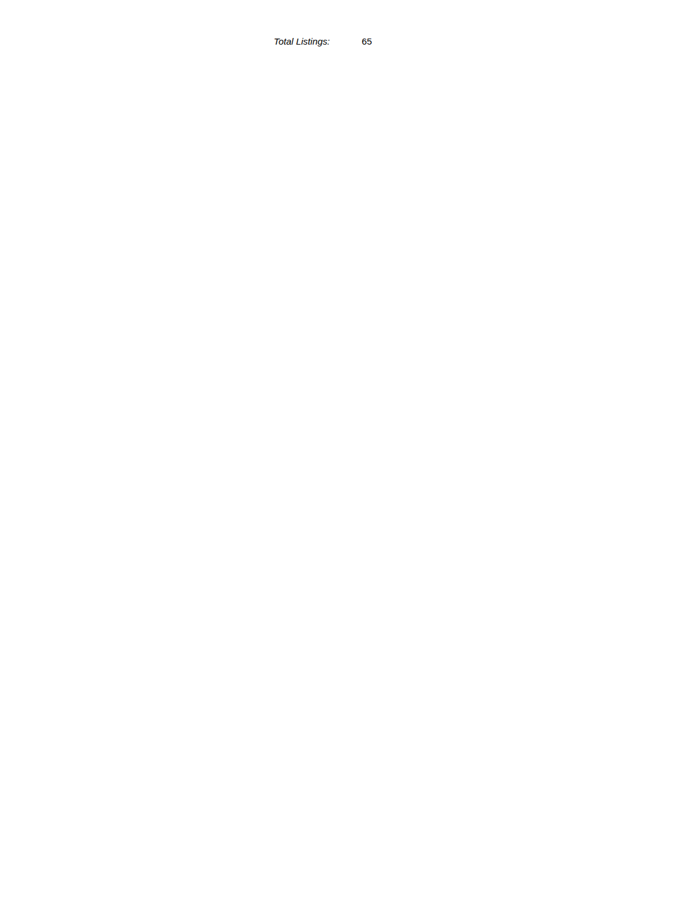Total Listings: 65